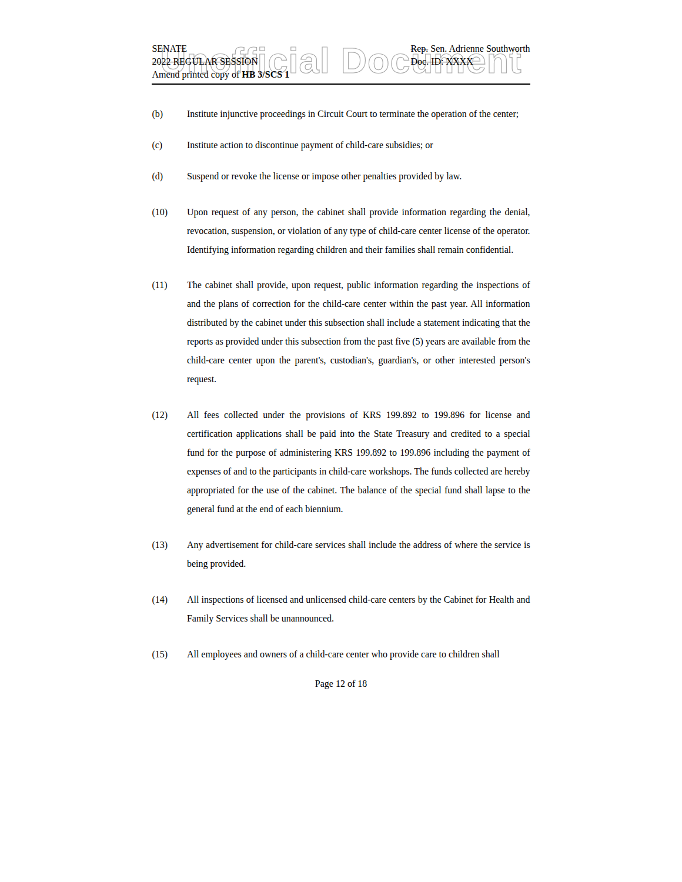Unofficial Document
SENATE
2022 REGULAR SESSION
Rep. Sen. Adrienne Southworth
Doc. ID: XXXX
Amend printed copy of HB 3/SCS 1
(b) Institute injunctive proceedings in Circuit Court to terminate the operation of the center;
(c) Institute action to discontinue payment of child-care subsidies; or
(d) Suspend or revoke the license or impose other penalties provided by law.
(10) Upon request of any person, the cabinet shall provide information regarding the denial, revocation, suspension, or violation of any type of child-care center license of the operator. Identifying information regarding children and their families shall remain confidential.
(11) The cabinet shall provide, upon request, public information regarding the inspections of and the plans of correction for the child-care center within the past year. All information distributed by the cabinet under this subsection shall include a statement indicating that the reports as provided under this subsection from the past five (5) years are available from the child-care center upon the parent's, custodian's, guardian's, or other interested person's request.
(12) All fees collected under the provisions of KRS 199.892 to 199.896 for license and certification applications shall be paid into the State Treasury and credited to a special fund for the purpose of administering KRS 199.892 to 199.896 including the payment of expenses of and to the participants in child-care workshops. The funds collected are hereby appropriated for the use of the cabinet. The balance of the special fund shall lapse to the general fund at the end of each biennium.
(13) Any advertisement for child-care services shall include the address of where the service is being provided.
(14) All inspections of licensed and unlicensed child-care centers by the Cabinet for Health and Family Services shall be unannounced.
(15) All employees and owners of a child-care center who provide care to children shall
Page 12 of 18